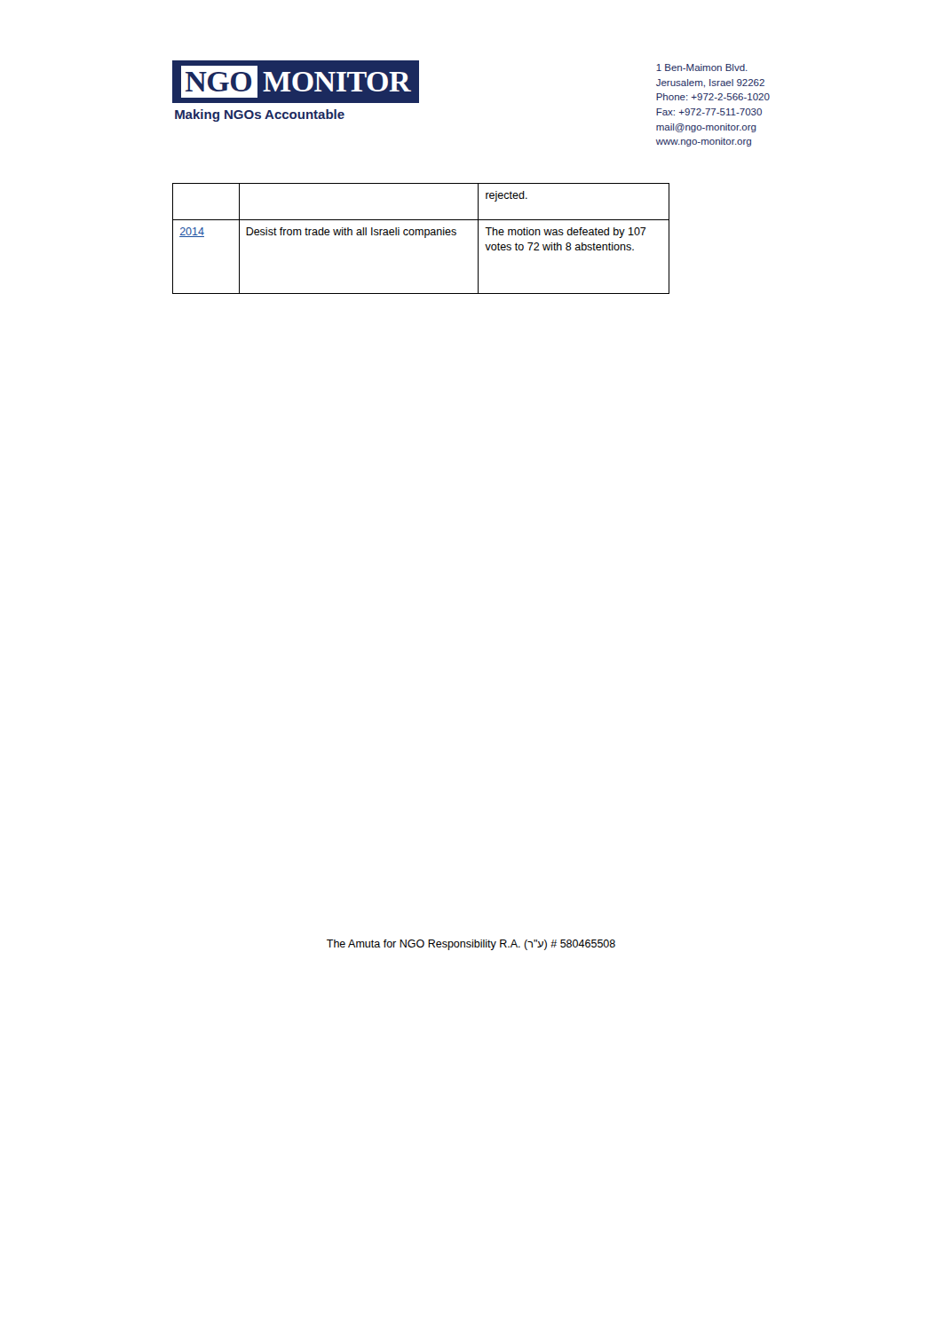NGO MONITOR
Making NGOs Accountable
1 Ben-Maimon Blvd.
Jerusalem, Israel 92262
Phone: +972-2-566-1020
Fax: +972-77-511-7030
mail@ngo-monitor.org
www.ngo-monitor.org
| | | rejected. |
| 2014 | Desist from trade with all Israeli companies | The motion was defeated by 107 votes to 72 with 8 abstentions. |
The Amuta for NGO Responsibility R.A. (ע"ר) # 580465508